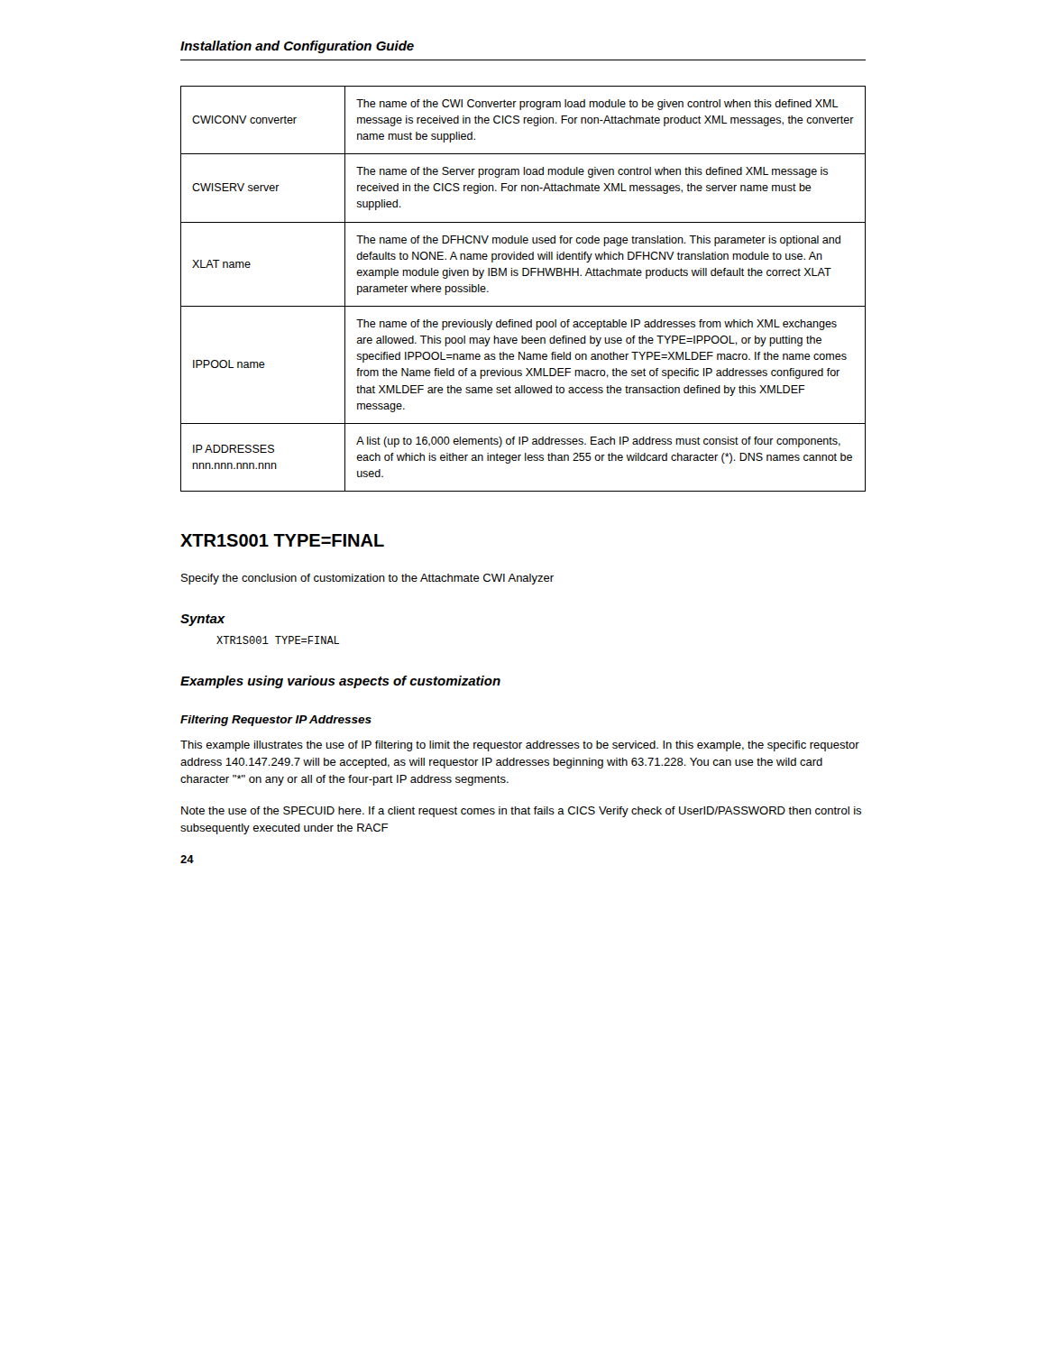Installation and Configuration Guide
| CWICONV converter | The name of the CWI Converter program load module to be given control when this defined XML message is received in the CICS region. For non-Attachmate product XML messages, the converter name must be supplied. |
| CWISERV server | The name of the Server program load module given control when this defined XML message is received in the CICS region. For non-Attachmate XML messages, the server name must be supplied. |
| XLAT name | The name of the DFHCNV module used for code page translation. This parameter is optional and defaults to NONE. A name provided will identify which DFHCNV translation module to use. An example module given by IBM is DFHWBHH. Attachmate products will default the correct XLAT parameter where possible. |
| IPPOOL name | The name of the previously defined pool of acceptable IP addresses from which XML exchanges are allowed. This pool may have been defined by use of the TYPE=IPPOOL, or by putting the specified IPPOOL=name as the Name field on another TYPE=XMLDEF macro. If the name comes from the Name field of a previous XMLDEF macro, the set of specific IP addresses configured for that XMLDEF are the same set allowed to access the transaction defined by this XMLDEF message. |
| IP ADDRESSES nnn.nnn.nnn.nnn | A list (up to 16,000 elements) of IP addresses. Each IP address must consist of four components, each of which is either an integer less than 255 or the wildcard character (*). DNS names cannot be used. |
XTR1S001 TYPE=FINAL
Specify the conclusion of customization to the Attachmate CWI Analyzer
Syntax
XTR1S001 TYPE=FINAL
Examples using various aspects of customization
Filtering Requestor IP Addresses
This example illustrates the use of IP filtering to limit the requestor addresses to be serviced. In this example, the specific requestor address 140.147.249.7 will be accepted, as will requestor IP addresses beginning with 63.71.228. You can use the wild card character "*" on any or all of the four-part IP address segments.
Note the use of the SPECUID here. If a client request comes in that fails a CICS Verify check of UserID/PASSWORD then control is subsequently executed under the RACF
24